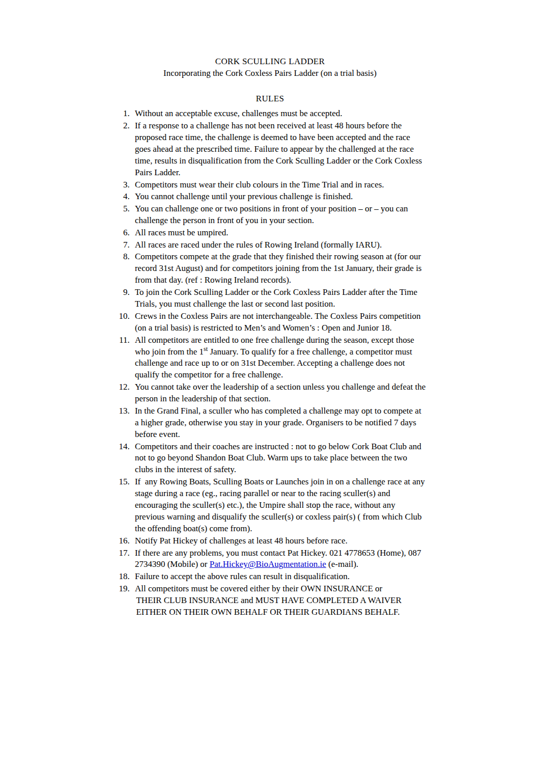CORK SCULLING LADDER Incorporating the Cork Coxless Pairs Ladder (on a trial basis)
RULES
Without an acceptable excuse, challenges must be accepted.
If a response to a challenge has not been received at least 48 hours before the proposed race time, the challenge is deemed to have been accepted and the race goes ahead at the prescribed time. Failure to appear by the challenged at the race time, results in disqualification from the Cork Sculling Ladder or the Cork Coxless Pairs Ladder.
Competitors must wear their club colours in the Time Trial and in races.
You cannot challenge until your previous challenge is finished.
You can challenge one or two positions in front of your position – or – you can challenge the person in front of you in your section.
All races must be umpired.
All races are raced under the rules of Rowing Ireland (formally IARU).
Competitors compete at the grade that they finished their rowing season at (for our record 31st August) and for competitors joining from the 1st January, their grade is from that day. (ref : Rowing Ireland records).
To join the Cork Sculling Ladder or the Cork Coxless Pairs Ladder after the Time Trials, you must challenge the last or second last position.
Crews in the Coxless Pairs are not interchangeable. The Coxless Pairs competition (on a trial basis) is restricted to Men’s and Women’s : Open and Junior 18.
All competitors are entitled to one free challenge during the season, except those who join from the 1st January. To qualify for a free challenge, a competitor must challenge and race up to or on 31st December. Accepting a challenge does not qualify the competitor for a free challenge.
You cannot take over the leadership of a section unless you challenge and defeat the person in the leadership of that section.
In the Grand Final, a sculler who has completed a challenge may opt to compete at a higher grade, otherwise you stay in your grade. Organisers to be notified 7 days before event.
Competitors and their coaches are instructed : not to go below Cork Boat Club and not to go beyond Shandon Boat Club. Warm ups to take place between the two clubs in the interest of safety.
If any Rowing Boats, Sculling Boats or Launches join in on a challenge race at any stage during a race (eg., racing parallel or near to the racing sculler(s) and encouraging the sculler(s) etc.), the Umpire shall stop the race, without any previous warning and disqualify the sculler(s) or coxless pair(s) ( from which Club the offending boat(s) come from).
Notify Pat Hickey of challenges at least 48 hours before race.
If there are any problems, you must contact Pat Hickey. 021 4778653 (Home), 087 2734390 (Mobile) or Pat.Hickey@BioAugmentation.ie (e-mail).
Failure to accept the above rules can result in disqualification.
All competitors must be covered either by their OWN INSURANCE or THEIR CLUB INSURANCE and MUST HAVE COMPLETED A WAIVER EITHER ON THEIR OWN BEHALF OR THEIR GUARDIANS BEHALF.